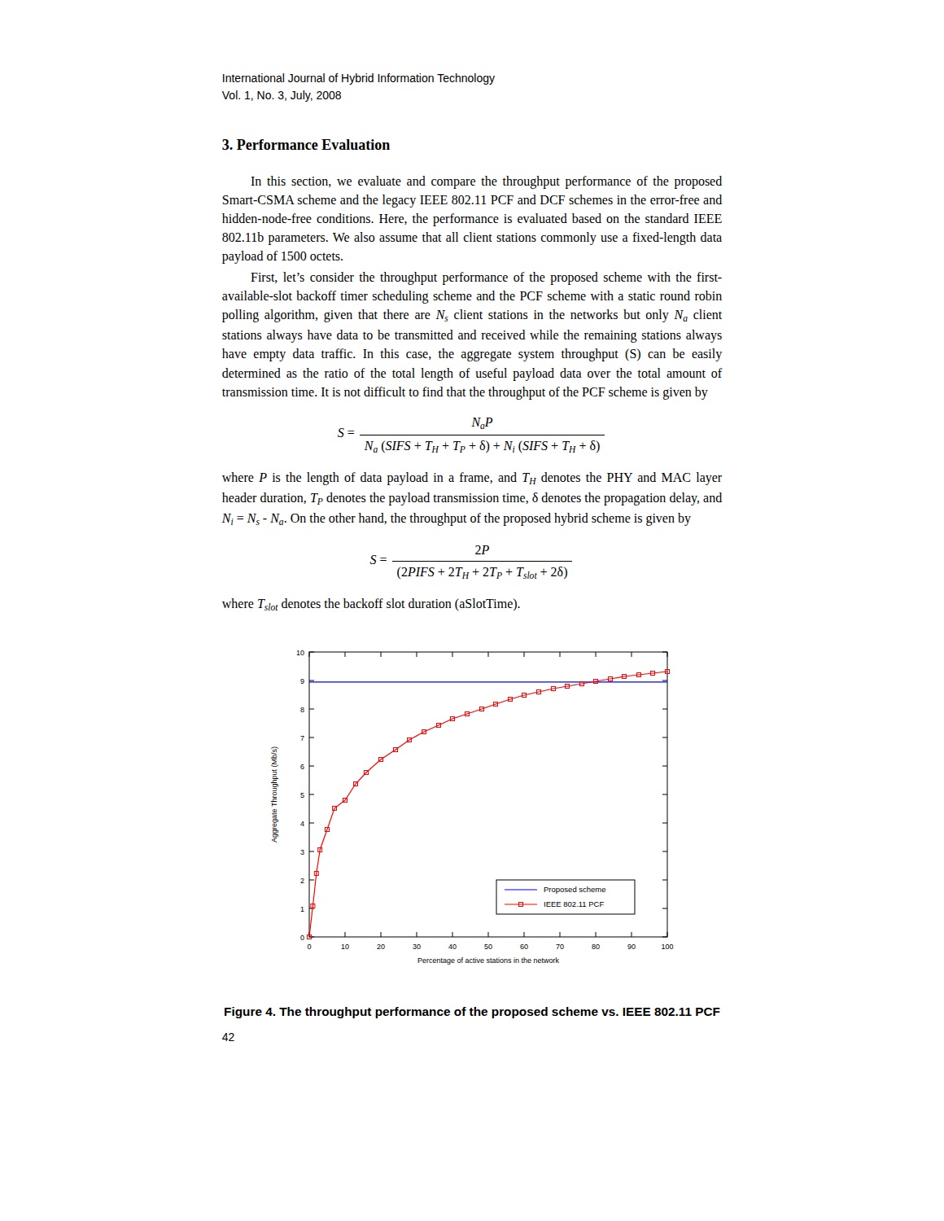International Journal of Hybrid Information Technology
Vol. 1, No. 3, July, 2008
3. Performance Evaluation
In this section, we evaluate and compare the throughput performance of the proposed Smart-CSMA scheme and the legacy IEEE 802.11 PCF and DCF schemes in the error-free and hidden-node-free conditions. Here, the performance is evaluated based on the standard IEEE 802.11b parameters. We also assume that all client stations commonly use a fixed-length data payload of 1500 octets.
First, let’s consider the throughput performance of the proposed scheme with the first-available-slot backoff timer scheduling scheme and the PCF scheme with a static round robin polling algorithm, given that there are Ns client stations in the networks but only Na client stations always have data to be transmitted and received while the remaining stations always have empty data traffic. In this case, the aggregate system throughput (S) can be easily determined as the ratio of the total length of useful payload data over the total amount of transmission time. It is not difficult to find that the throughput of the PCF scheme is given by
S = NaP Na (SIFS + TH + TP + δ) + Ni (SIFS + TH + δ)
where P is the length of data payload in a frame, and TH denotes the PHY and MAC layer header duration, TP denotes the payload transmission time, δ denotes the propagation delay, and Ni = Ns - Na. On the other hand, the throughput of the proposed hybrid scheme is given by
S = 2P (2PIFS + 2TH + 2TP + Tslot + 2δ)
where Tslot denotes the backoff slot duration (aSlotTime).
0 1 2 3 4 5 6 7 8 9 10 0 10 20 30 40 50 60 70 80 90 100 Percentage of active stations in the network Aggregate Throughput (Mb/s) Proposed scheme IEEE 802.11 PCF
Figure 4. The throughput performance of the proposed scheme vs. IEEE 802.11 PCF
42